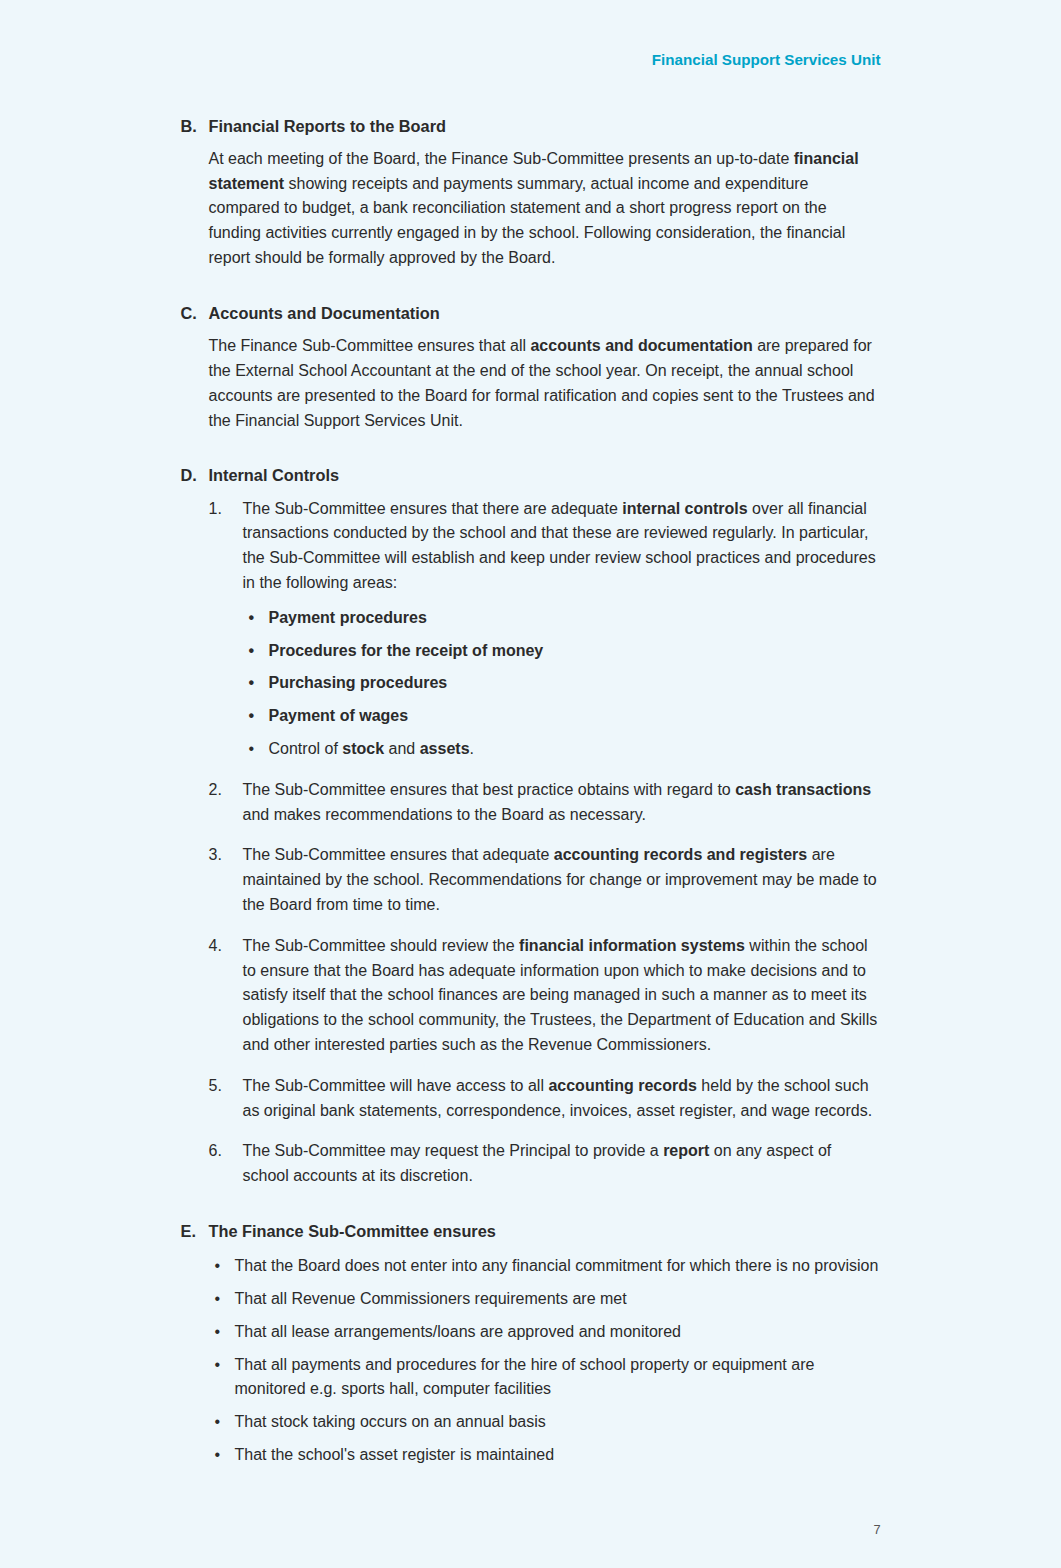Financial Support Services Unit
B. Financial Reports to the Board
At each meeting of the Board, the Finance Sub-Committee presents an up-to-date financial statement showing receipts and payments summary, actual income and expenditure compared to budget, a bank reconciliation statement and a short progress report on the funding activities currently engaged in by the school. Following consideration, the financial report should be formally approved by the Board.
C. Accounts and Documentation
The Finance Sub-Committee ensures that all accounts and documentation are prepared for the External School Accountant at the end of the school year. On receipt, the annual school accounts are presented to the Board for formal ratification and copies sent to the Trustees and the Financial Support Services Unit.
D. Internal Controls
The Sub-Committee ensures that there are adequate internal controls over all financial transactions conducted by the school and that these are reviewed regularly. In particular, the Sub-Committee will establish and keep under review school practices and procedures in the following areas:
Payment procedures
Procedures for the receipt of money
Purchasing procedures
Payment of wages
Control of stock and assets.
The Sub-Committee ensures that best practice obtains with regard to cash transactions and makes recommendations to the Board as necessary.
The Sub-Committee ensures that adequate accounting records and registers are maintained by the school. Recommendations for change or improvement may be made to the Board from time to time.
The Sub-Committee should review the financial information systems within the school to ensure that the Board has adequate information upon which to make decisions and to satisfy itself that the school finances are being managed in such a manner as to meet its obligations to the school community, the Trustees, the Department of Education and Skills and other interested parties such as the Revenue Commissioners.
The Sub-Committee will have access to all accounting records held by the school such as original bank statements, correspondence, invoices, asset register, and wage records.
The Sub-Committee may request the Principal to provide a report on any aspect of school accounts at its discretion.
E. The Finance Sub-Committee ensures
That the Board does not enter into any financial commitment for which there is no provision
That all Revenue Commissioners requirements are met
That all lease arrangements/loans are approved and monitored
That all payments and procedures for the hire of school property or equipment are monitored e.g. sports hall, computer facilities
That stock taking occurs on an annual basis
That the school's asset register is maintained
7